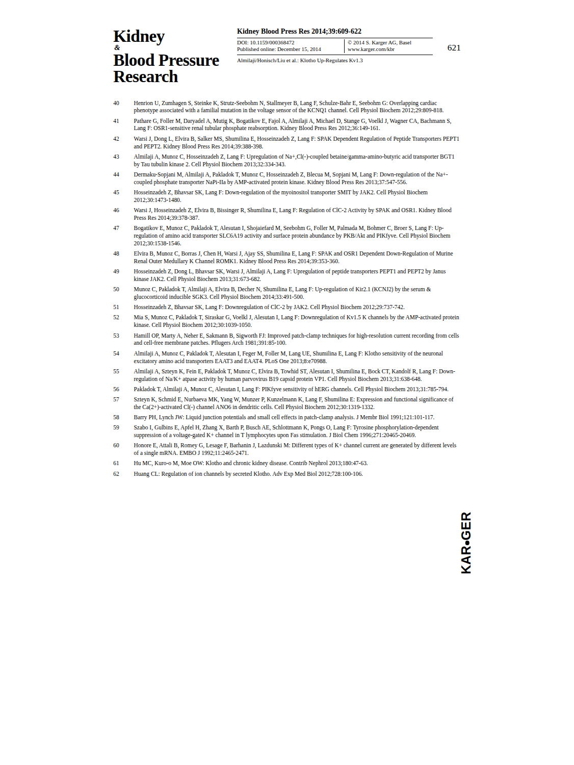Kidney & Blood Pressure Research
Kidney Blood Press Res 2014;39:609-622
DOI: 10.1159/000368472
Published online: December 15, 2014
© 2014 S. Karger AG, Basel
www.karger.com/kbr
Almilaji/Honisch/Liu et al.: Klotho Up-Regulates Kv1.3
621
40 Henrion U, Zumhagen S, Steinke K, Strutz-Seebohm N, Stallmeyer B, Lang F, Schulze-Bahr E, Seebohm G: Overlapping cardiac phenotype associated with a familial mutation in the voltage sensor of the KCNQ1 channel. Cell Physiol Biochem 2012;29:809-818.
41 Pathare G, Foller M, Daryadel A, Mutig K, Bogatikov E, Fajol A, Almilaji A, Michael D, Stange G, Voelkl J, Wagner CA, Bachmann S, Lang F: OSR1-sensitive renal tubular phosphate reabsorption. Kidney Blood Press Res 2012;36:149-161.
42 Warsi J, Dong L, Elvira B, Salker MS, Shumilina E, Hosseinzadeh Z, Lang F: SPAK Dependent Regulation of Peptide Transporters PEPT1 and PEPT2. Kidney Blood Press Res 2014;39:388-398.
43 Almilaji A, Munoz C, Hosseinzadeh Z, Lang F: Upregulation of Na+,Cl(-)-coupled betaine/gamma-amino-butyric acid transporter BGT1 by Tau tubulin kinase 2. Cell Physiol Biochem 2013;32:334-343.
44 Dermaku-Sopjani M, Almilaji A, Pakladok T, Munoz C, Hosseinzadeh Z, Blecua M, Sopjani M, Lang F: Down-regulation of the Na+-coupled phosphate transporter NaPi-IIa by AMP-activated protein kinase. Kidney Blood Press Res 2013;37:547-556.
45 Hosseinzadeh Z, Bhavsar SK, Lang F: Down-regulation of the myoinositol transporter SMIT by JAK2. Cell Physiol Biochem 2012;30:1473-1480.
46 Warsi J, Hosseinzadeh Z, Elvira B, Bissinger R, Shumilina E, Lang F: Regulation of ClC-2 Activity by SPAK and OSR1. Kidney Blood Press Res 2014;39:378-387.
47 Bogatikov E, Munoz C, Pakladok T, Alesutan I, Shojaiefard M, Seebohm G, Foller M, Palmada M, Bohmer C, Broer S, Lang F: Up-regulation of amino acid transporter SLC6A19 activity and surface protein abundance by PKB/Akt and PIKfyve. Cell Physiol Biochem 2012;30:1538-1546.
48 Elvira B, Munoz C, Borras J, Chen H, Warsi J, Ajay SS, Shumilina E, Lang F: SPAK and OSR1 Dependent Down-Regulation of Murine Renal Outer Medullary K Channel ROMK1. Kidney Blood Press Res 2014;39:353-360.
49 Hosseinzadeh Z, Dong L, Bhavsar SK, Warsi J, Almilaji A, Lang F: Upregulation of peptide transporters PEPT1 and PEPT2 by Janus kinase JAK2. Cell Physiol Biochem 2013;31:673-682.
50 Munoz C, Pakladok T, Almilaji A, Elvira B, Decher N, Shumilina E, Lang F: Up-regulation of Kir2.1 (KCNJ2) by the serum & glucocorticoid inducible SGK3. Cell Physiol Biochem 2014;33:491-500.
51 Hosseinzadeh Z, Bhavsar SK, Lang F: Downregulation of ClC-2 by JAK2. Cell Physiol Biochem 2012;29:737-742.
52 Mia S, Munoz C, Pakladok T, Siraskar G, Voelkl J, Alesutan I, Lang F: Downregulation of Kv1.5 K channels by the AMP-activated protein kinase. Cell Physiol Biochem 2012;30:1039-1050.
53 Hamill OP, Marty A, Neher E, Sakmann B, Sigworth FJ: Improved patch-clamp techniques for high-resolution current recording from cells and cell-free membrane patches. Pflugers Arch 1981;391:85-100.
54 Almilaji A, Munoz C, Pakladok T, Alesutan I, Feger M, Foller M, Lang UE, Shumilina E, Lang F: Klotho sensitivity of the neuronal excitatory amino acid transporters EAAT3 and EAAT4. PLoS One 2013;8:e70988.
55 Almilaji A, Szteyn K, Fein E, Pakladok T, Munoz C, Elvira B, Towhid ST, Alesutan I, Shumilina E, Bock CT, Kandolf R, Lang F: Down-regulation of Na/K+ atpase activity by human parvovirus B19 capsid protein VP1. Cell Physiol Biochem 2013;31:638-648.
56 Pakladok T, Almilaji A, Munoz C, Alesutan I, Lang F: PIKfyve sensitivity of hERG channels. Cell Physiol Biochem 2013;31:785-794.
57 Szteyn K, Schmid E, Nurbaeva MK, Yang W, Munzer P, Kunzelmann K, Lang F, Shumilina E: Expression and functional significance of the Ca(2+)-activated Cl(-) channel ANO6 in dendritic cells. Cell Physiol Biochem 2012;30:1319-1332.
58 Barry PH, Lynch JW: Liquid junction potentials and small cell effects in patch-clamp analysis. J Membr Biol 1991;121:101-117.
59 Szabo I, Gulbins E, Apfel H, Zhang X, Barth P, Busch AE, Schlottmann K, Pongs O, Lang F: Tyrosine phosphorylation-dependent suppression of a voltage-gated K+ channel in T lymphocytes upon Fas stimulation. J Biol Chem 1996;271:20465-20469.
60 Honore E, Attali B, Romey G, Lesage F, Barhanin J, Lazdunski M: Different types of K+ channel current are generated by different levels of a single mRNA. EMBO J 1992;11:2465-2471.
61 Hu MC, Kuro-o M, Moe OW: Klotho and chronic kidney disease. Contrib Nephrol 2013;180:47-63.
62 Huang CL: Regulation of ion channels by secreted Klotho. Adv Exp Med Biol 2012;728:100-106.
KAR GER